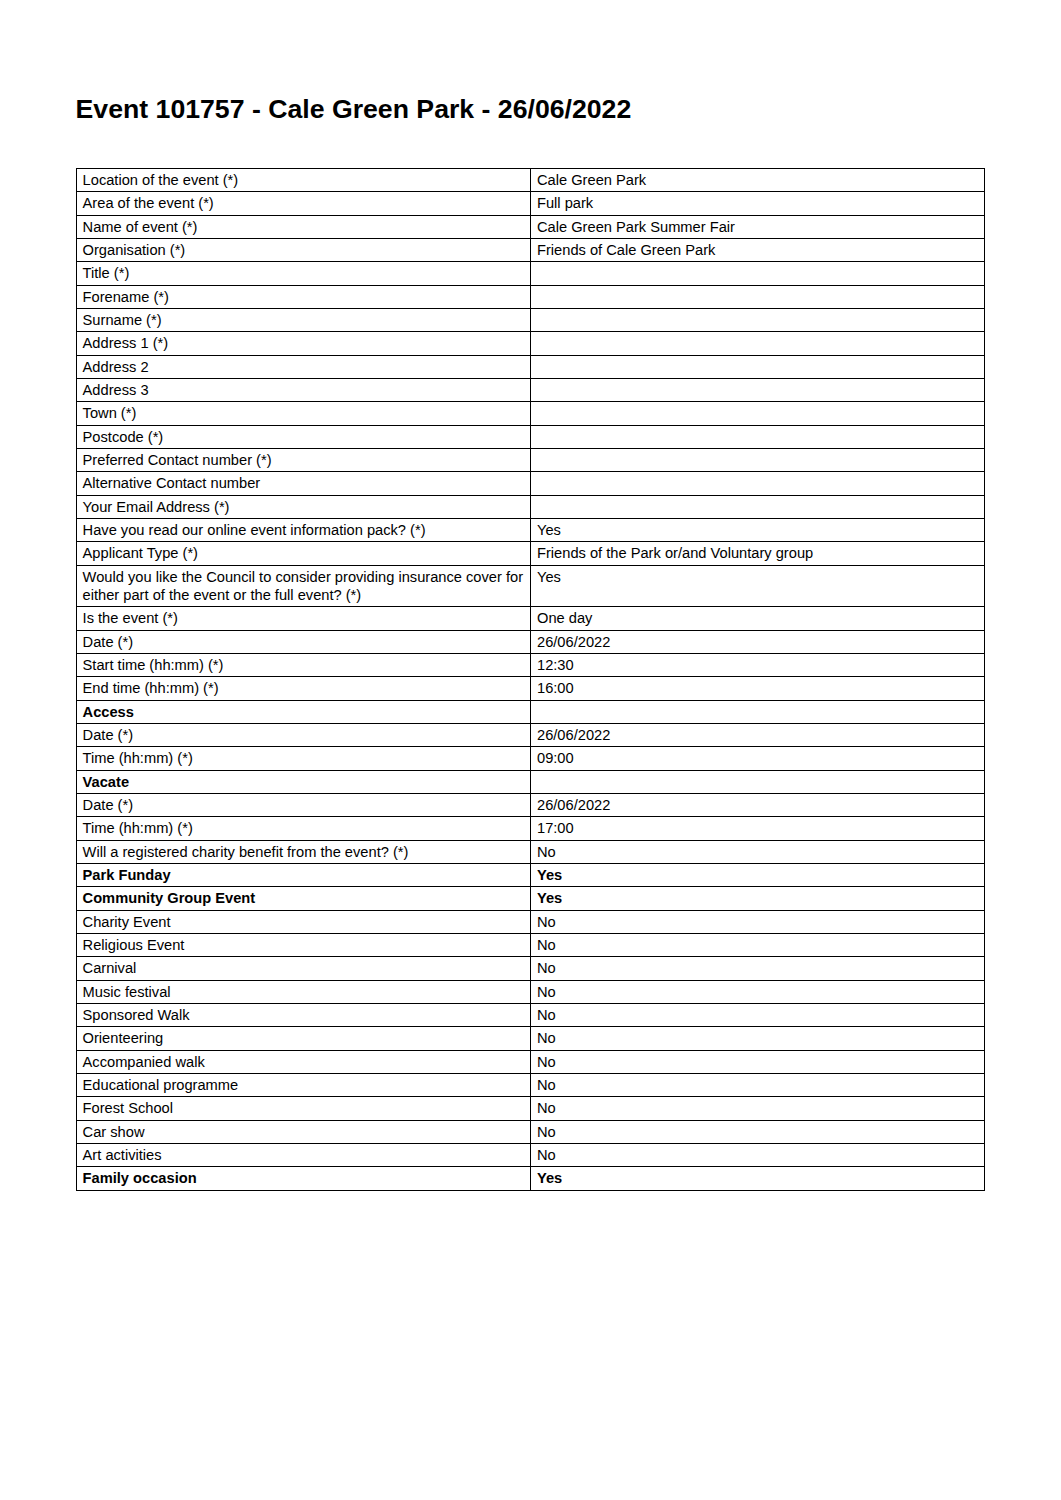Event 101757 - Cale Green Park - 26/06/2022
| Location of the event (*) | Cale Green Park |
| Area of the event (*) | Full park |
| Name of event (*) | Cale Green Park Summer Fair |
| Organisation (*) | Friends of Cale Green Park |
| Title (*) | |
| Forename (*) | |
| Surname (*) | |
| Address 1 (*) | |
| Address 2 | |
| Address 3 | |
| Town (*) | |
| Postcode (*) | |
| Preferred Contact number (*) | |
| Alternative Contact number | |
| Your Email Address (*) | |
| Have you read our online event information pack? (*) | Yes |
| Applicant Type (*) | Friends of the Park or/and Voluntary group |
| Would you like the Council to consider providing insurance cover for either part of the event or the full event? (*) | Yes |
| Is the event (*) | One day |
| Date (*) | 26/06/2022 |
| Start time (hh:mm) (*) | 12:30 |
| End time (hh:mm) (*) | 16:00 |
| Access | |
| Date (*) | 26/06/2022 |
| Time (hh:mm) (*) | 09:00 |
| Vacate | |
| Date (*) | 26/06/2022 |
| Time (hh:mm) (*) | 17:00 |
| Will a registered charity benefit from the event? (*) | No |
| Park Funday | Yes |
| Community Group Event | Yes |
| Charity Event | No |
| Religious Event | No |
| Carnival | No |
| Music festival | No |
| Sponsored Walk | No |
| Orienteering | No |
| Accompanied walk | No |
| Educational programme | No |
| Forest School | No |
| Car show | No |
| Art activities | No |
| Family occasion | Yes |